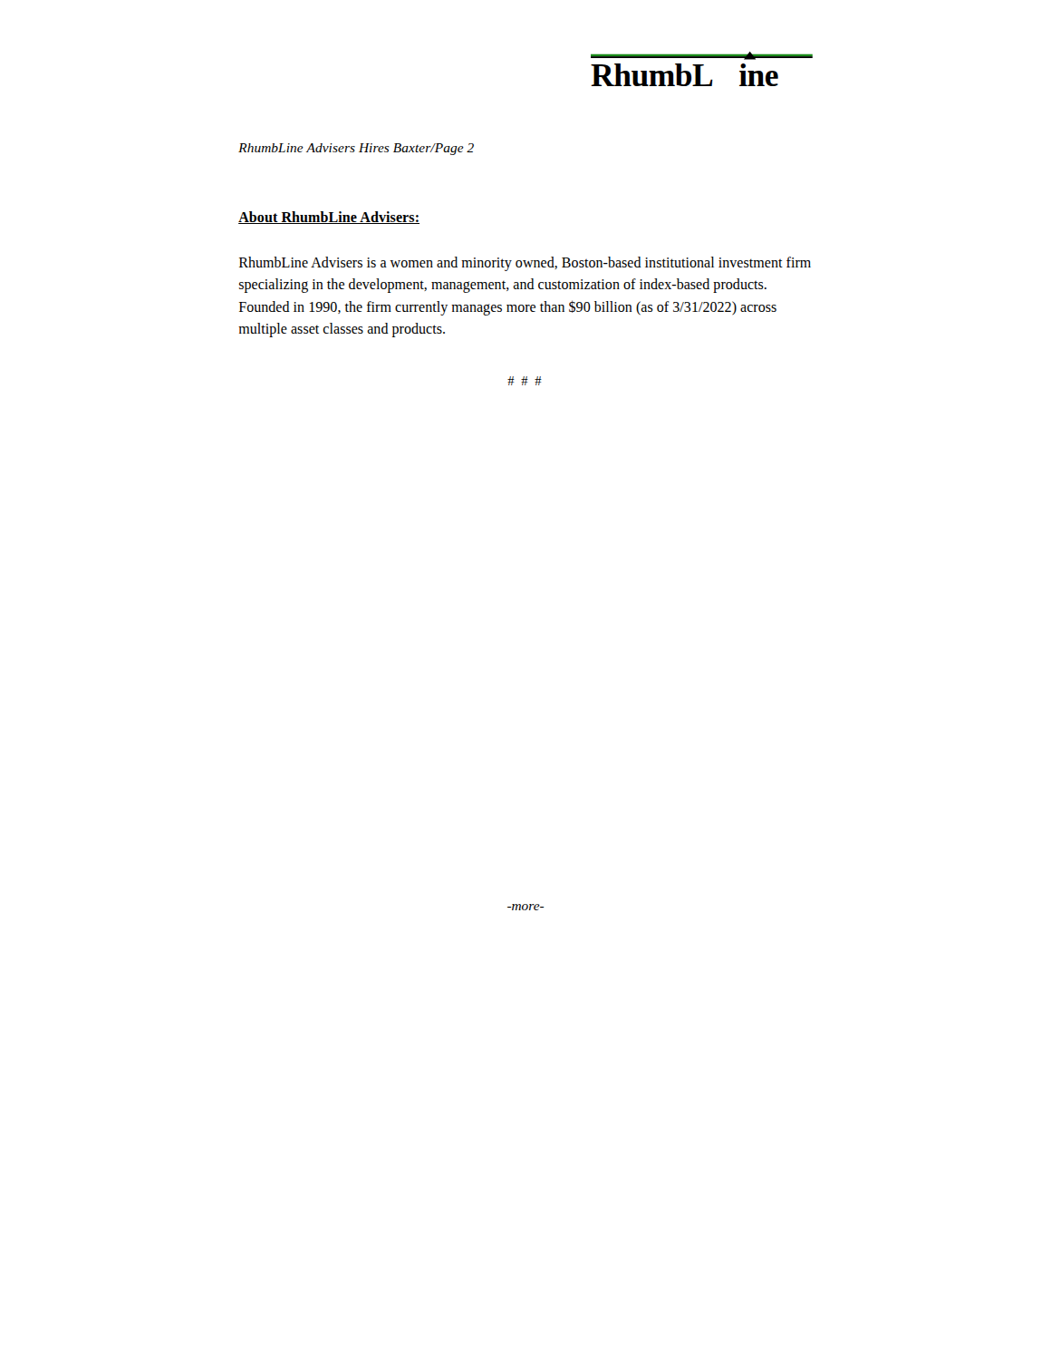RhumbL ine
RhumbLine Advisers Hires Baxter/Page 2
About RhumbLine Advisers:
RhumbLine Advisers is a women and minority owned, Boston-based institutional investment firm specializing in the development, management, and customization of index-based products. Founded in 1990, the firm currently manages more than $90 billion (as of 3/31/2022) across multiple asset classes and products.
# # #
-more-